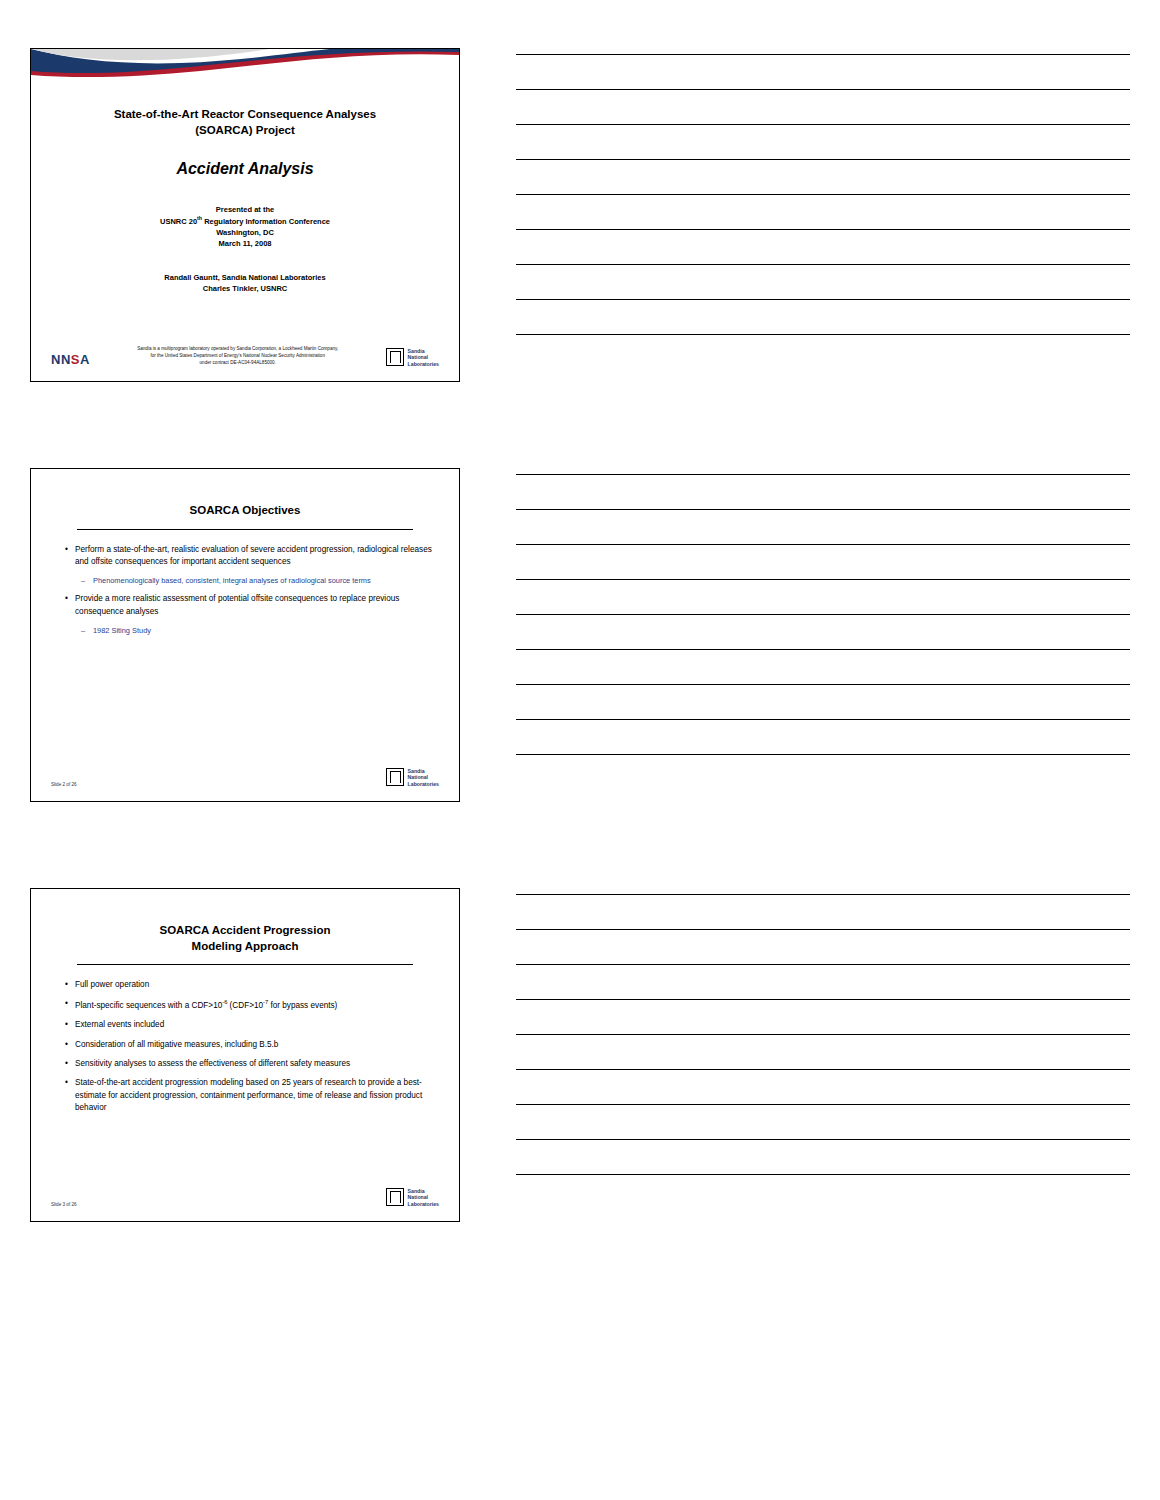State-of-the-Art Reactor Consequence Analyses
(SOARCA) Project
Accident Analysis
Presented at the
USNRC 20th Regulatory Information Conference
Washington, DC
March 11, 2008
Randall Gauntt, Sandia National Laboratories
Charles Tinkler, USNRC
NNSA
Sandia is a multiprogram laboratory operated by Sandia Corporation, a Lockheed Martin Company,
for the United States Department of Energy’s National Nuclear Security Administration
under contract DE-AC04-94AL85000.
Sandia
National
Laboratories
SOARCA Objectives
Perform a state-of-the-art, realistic evaluation of severe accident progression, radiological releases and offsite consequences for important accident sequences
Phenomenologically based, consistent, integral analyses of radiological source terms
Provide a more realistic assessment of potential offsite consequences to replace previous consequence analyses
1982 Siting Study
Slide 2 of 26
Sandia
National
Laboratories
SOARCA Accident Progression
Modeling Approach
Full power operation
Plant-specific sequences with a CDF>10-6 (CDF>10-7 for bypass events)
External events included
Consideration of all mitigative measures, including B.5.b
Sensitivity analyses to assess the effectiveness of different safety measures
State-of-the-art accident progression modeling based on 25 years of research to provide a best-estimate for accident progression, containment performance, time of release and fission product behavior
Slide 3 of 26
Sandia
National
Laboratories